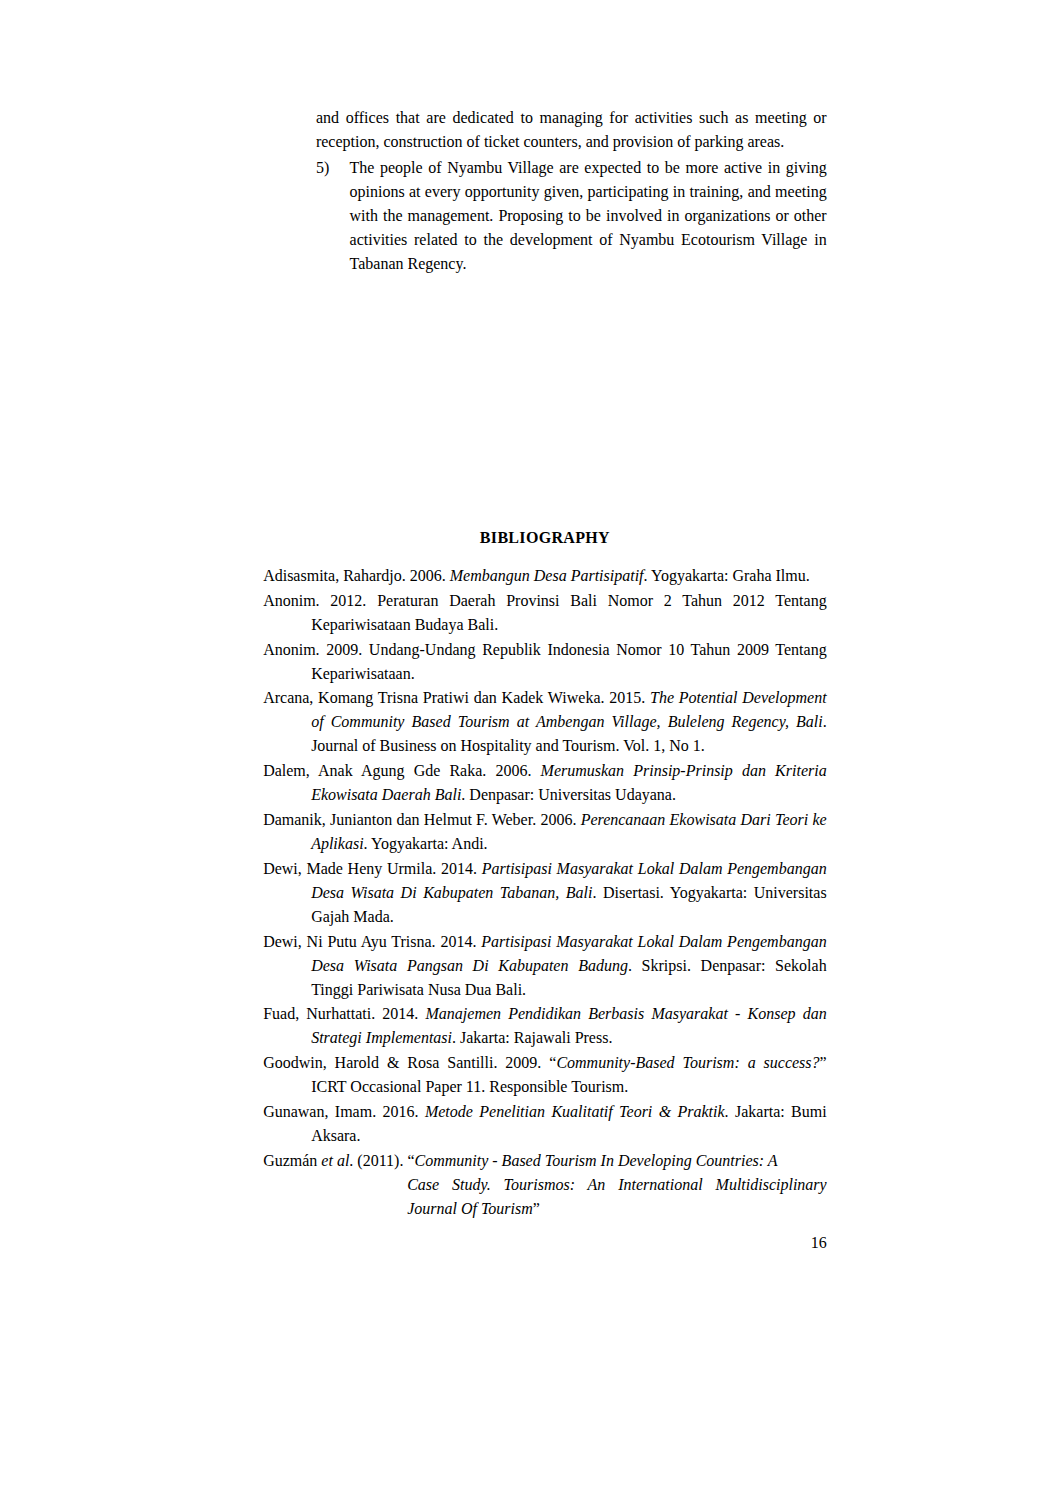and offices that are dedicated to managing for activities such as meeting or reception, construction of ticket counters, and provision of parking areas.
5) The people of Nyambu Village are expected to be more active in giving opinions at every opportunity given, participating in training, and meeting with the management. Proposing to be involved in organizations or other activities related to the development of Nyambu Ecotourism Village in Tabanan Regency.
BIBLIOGRAPHY
Adisasmita, Rahardjo. 2006. Membangun Desa Partisipatif. Yogyakarta: Graha Ilmu.
Anonim. 2012. Peraturan Daerah Provinsi Bali Nomor 2 Tahun 2012 Tentang Kepariwisataan Budaya Bali.
Anonim. 2009. Undang-Undang Republik Indonesia Nomor 10 Tahun 2009 Tentang Kepariwisataan.
Arcana, Komang Trisna Pratiwi dan Kadek Wiweka. 2015. The Potential Development of Community Based Tourism at Ambengan Village, Buleleng Regency, Bali. Journal of Business on Hospitality and Tourism. Vol. 1, No 1.
Dalem, Anak Agung Gde Raka. 2006. Merumuskan Prinsip-Prinsip dan Kriteria Ekowisata Daerah Bali. Denpasar: Universitas Udayana.
Damanik, Junianton dan Helmut F. Weber. 2006. Perencanaan Ekowisata Dari Teori ke Aplikasi. Yogyakarta: Andi.
Dewi, Made Heny Urmila. 2014. Partisipasi Masyarakat Lokal Dalam Pengembangan Desa Wisata Di Kabupaten Tabanan, Bali. Disertasi. Yogyakarta: Universitas Gajah Mada.
Dewi, Ni Putu Ayu Trisna. 2014. Partisipasi Masyarakat Lokal Dalam Pengembangan Desa Wisata Pangsan Di Kabupaten Badung. Skripsi. Denpasar: Sekolah Tinggi Pariwisata Nusa Dua Bali.
Fuad, Nurhattati. 2014. Manajemen Pendidikan Berbasis Masyarakat - Konsep dan Strategi Implementasi. Jakarta: Rajawali Press.
Goodwin, Harold & Rosa Santilli. 2009. “Community-Based Tourism: a success?” ICRT Occasional Paper 11. Responsible Tourism.
Gunawan, Imam. 2016. Metode Penelitian Kualitatif Teori & Praktik. Jakarta: Bumi Aksara.
Guzmán et al. (2011). “Community - Based Tourism In Developing Countries: A Case Study. Tourismos: An International Multidisciplinary Journal Of Tourism”
16